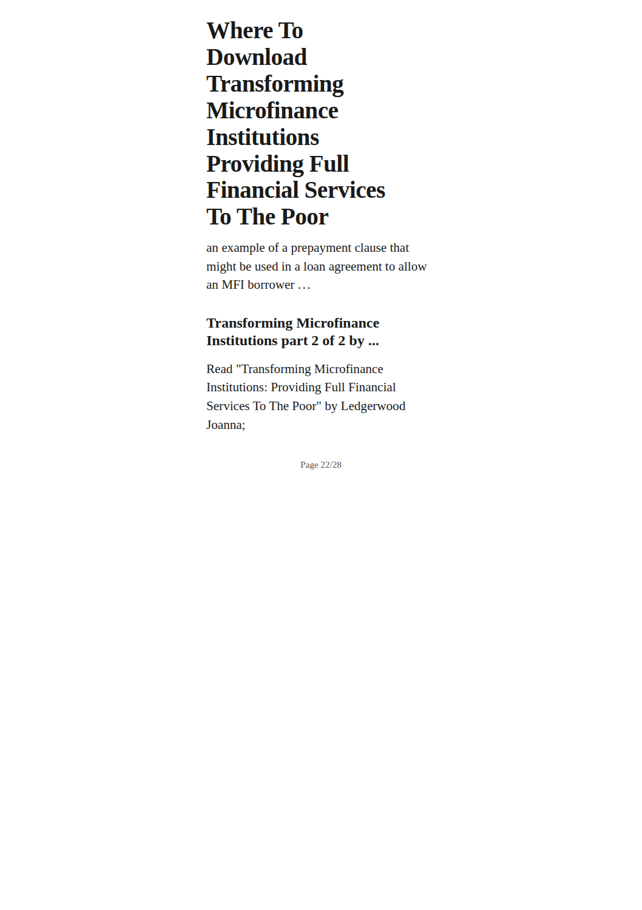Where To Download Transforming Microfinance Institutions Providing Full Financial Services To The Poor
an example of a prepayment clause that might be used in a loan agreement to allow an MFI borrower ...
Transforming Microfinance Institutions part 2 of 2 by ...
Read "Transforming Microfinance Institutions: Providing Full Financial Services To The Poor" by Ledgerwood Joanna;
Page 22/28